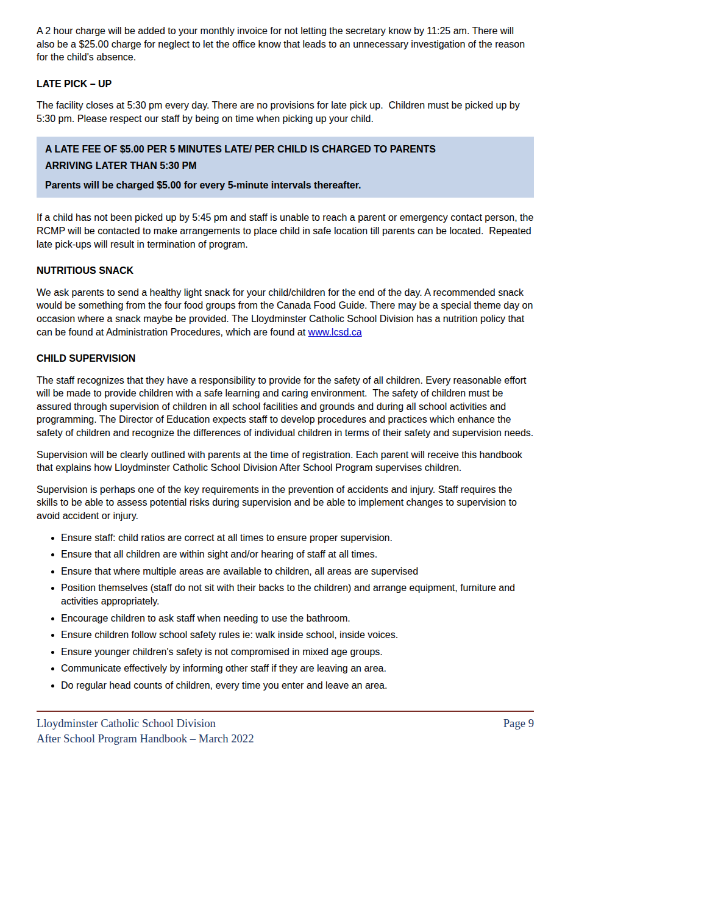A 2 hour charge will be added to your monthly invoice for not letting the secretary know by 11:25 am. There will also be a $25.00 charge for neglect to let the office know that leads to an unnecessary investigation of the reason for the child's absence.
LATE PICK – UP
The facility closes at 5:30 pm every day. There are no provisions for late pick up. Children must be picked up by 5:30 pm. Please respect our staff by being on time when picking up your child.
A LATE FEE OF $5.00 PER 5 MINUTES LATE/ PER CHILD IS CHARGED TO PARENTS
ARRIVING LATER THAN 5:30 PM
Parents will be charged $5.00 for every 5-minute intervals thereafter.
If a child has not been picked up by 5:45 pm and staff is unable to reach a parent or emergency contact person, the RCMP will be contacted to make arrangements to place child in safe location till parents can be located. Repeated late pick-ups will result in termination of program.
NUTRITIOUS SNACK
We ask parents to send a healthy light snack for your child/children for the end of the day. A recommended snack would be something from the four food groups from the Canada Food Guide. There may be a special theme day on occasion where a snack maybe be provided. The Lloydminster Catholic School Division has a nutrition policy that can be found at Administration Procedures, which are found at www.lcsd.ca
CHILD SUPERVISION
The staff recognizes that they have a responsibility to provide for the safety of all children. Every reasonable effort will be made to provide children with a safe learning and caring environment. The safety of children must be assured through supervision of children in all school facilities and grounds and during all school activities and programming. The Director of Education expects staff to develop procedures and practices which enhance the safety of children and recognize the differences of individual children in terms of their safety and supervision needs.
Supervision will be clearly outlined with parents at the time of registration. Each parent will receive this handbook that explains how Lloydminster Catholic School Division After School Program supervises children.
Supervision is perhaps one of the key requirements in the prevention of accidents and injury. Staff requires the skills to be able to assess potential risks during supervision and be able to implement changes to supervision to avoid accident or injury.
Ensure staff: child ratios are correct at all times to ensure proper supervision.
Ensure that all children are within sight and/or hearing of staff at all times.
Ensure that where multiple areas are available to children, all areas are supervised
Position themselves (staff do not sit with their backs to the children) and arrange equipment, furniture and activities appropriately.
Encourage children to ask staff when needing to use the bathroom.
Ensure children follow school safety rules ie: walk inside school, inside voices.
Ensure younger children's safety is not compromised in mixed age groups.
Communicate effectively by informing other staff if they are leaving an area.
Do regular head counts of children, every time you enter and leave an area.
Lloydminster Catholic School Division
After School Program Handbook – March 2022
Page 9